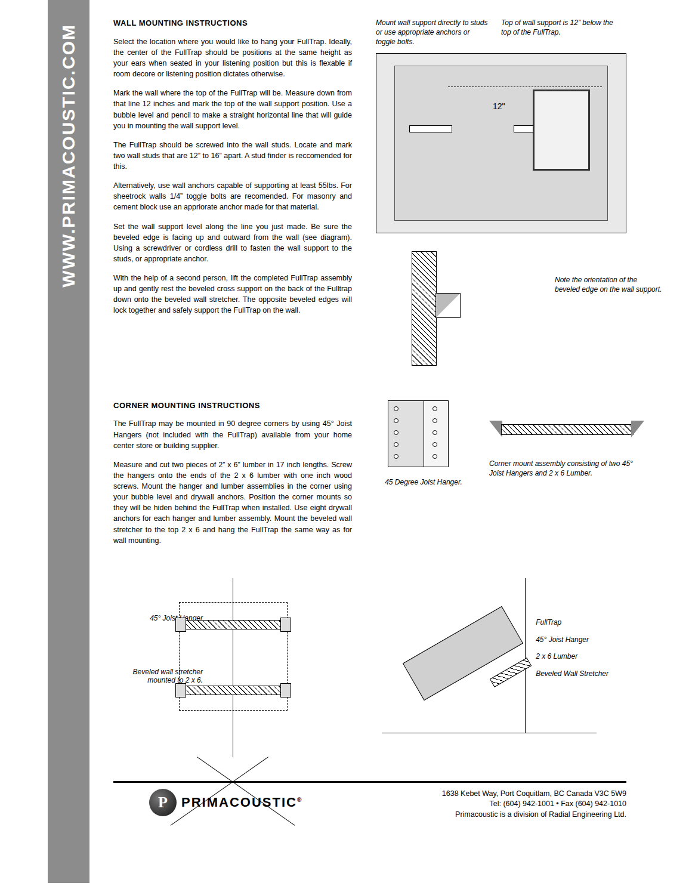WWW.PRIMACOUSTIC.COM
WALL MOUNTING INSTRUCTIONS
Select the location where you would like to hang your FullTrap. Ideally, the center of the FullTrap should be positions at the same height as your ears when seated in your listening position but this is flexable if room decore or listening position dictates otherwise.
Mark the wall where the top of the FullTrap will be. Measure down from that line 12 inches and mark the top of the wall support position. Use a bubble level and pencil to make a straight horizontal line that will guide you in mounting the wall support level.
The FullTrap should be screwed into the wall studs. Locate and mark two wall studs that are 12” to 16” apart. A stud finder is reccomended for this.
Alternatively, use wall anchors capable of supporting at least 55lbs. For sheetrock walls 1/4” toggle bolts are recomended. For masonry and cement block use an appriorate anchor made for that material.
Set the wall support level along the line you just made. Be sure the beveled edge is facing up and outward from the wall (see diagram). Using a screwdriver or cordless drill to fasten the wall support to the studs, or appropriate anchor.
With the help of a second person, lift the completed FullTrap assembly up and gently rest the beveled cross support on the back of the Fulltrap down onto the beveled wall stretcher. The opposite beveled edges will lock together and safely support the FullTrap on the wall.
Mount wall support directly to studs or use appropriate anchors or toggle bolts.
Top of wall support is 12” below the top of the FullTrap.
12"
Note the orientation of the beveled edge on the wall support.
CORNER MOUNTING INSTRUCTIONS
The FullTrap may be mounted in 90 degree corners by using 45° Joist Hangers (not included with the FullTrap) available from your home center store or building supplier.
Measure and cut two pieces of 2” x 6” lumber in 17 inch lengths. Screw the hangers onto the ends of the 2 x 6 lumber with one inch wood screws. Mount the hanger and lumber assemblies in the corner using your bubble level and drywall anchors. Position the corner mounts so they will be hiden behind the FullTrap when installed. Use eight drywall anchors for each hanger and lumber assembly. Mount the beveled wall stretcher to the top 2 x 6 and hang the FullTrap the same way as for wall mounting.
45 Degree Joist Hanger.
Corner mount assembly consisting of two 45° Joist Hangers and 2 x 6 Lumber.
45° Joist Hanger
Beveled wall stretcher mounted to 2 x 6.
FullTrap
45° Joist Hanger
2 x 6 Lumber
Beveled Wall Stretcher
P
PRIMACOUSTIC®
1638 Kebet Way, Port Coquitlam, BC Canada V3C 5W9
Tel: (604) 942-1001 • Fax (604) 942-1010
Primacoustic is a division of Radial Engineering Ltd.